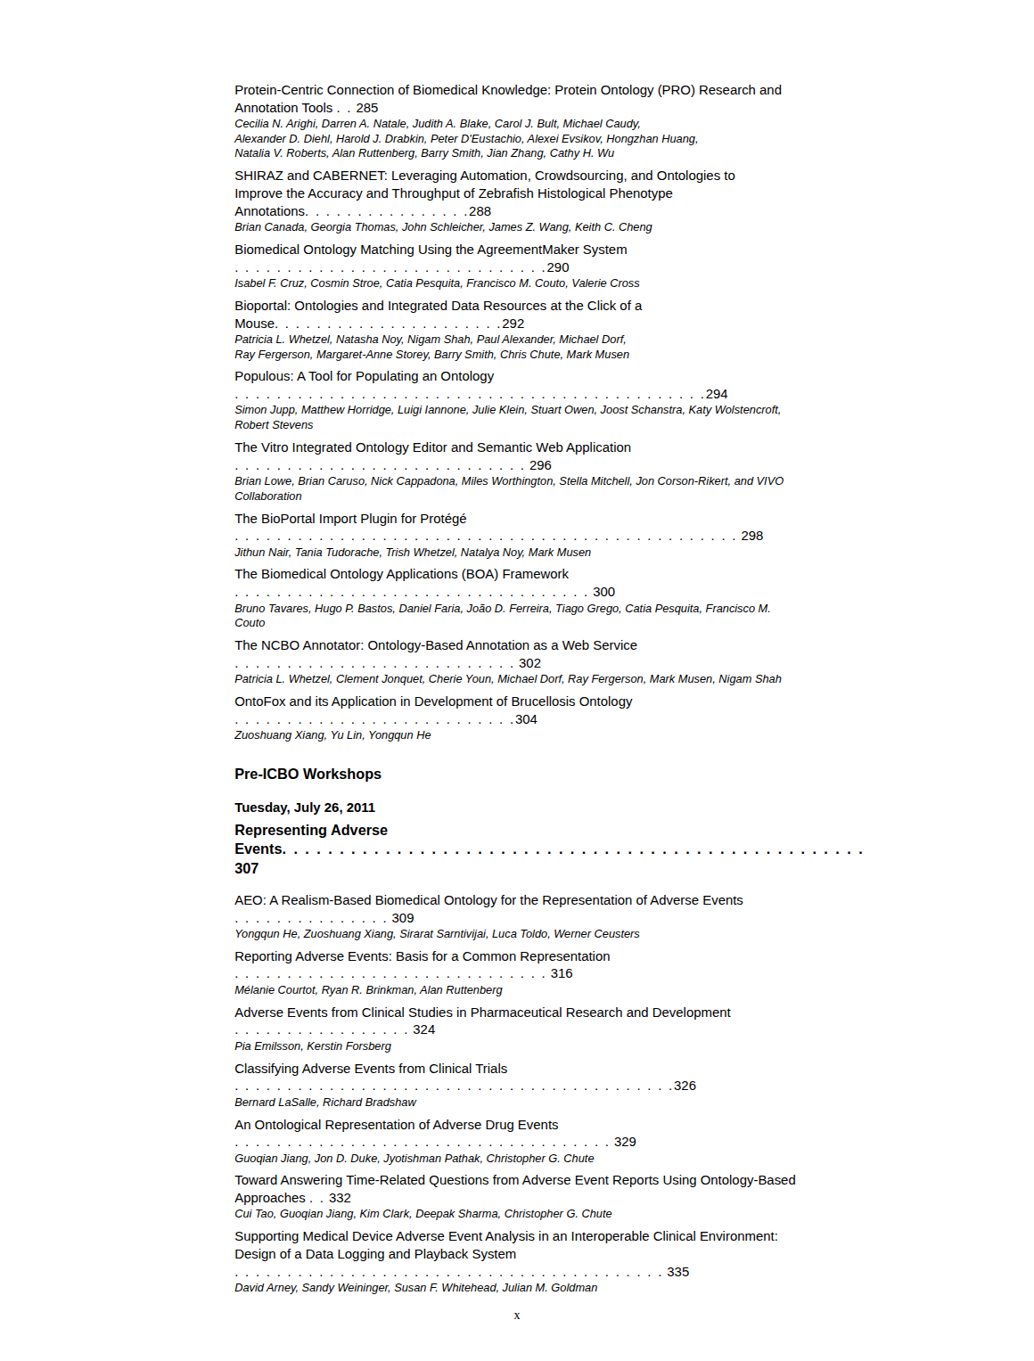Protein-Centric Connection of Biomedical Knowledge: Protein Ontology (PRO) Research and Annotation Tools . . 285 Cecilia N. Arighi, Darren A. Natale, Judith A. Blake, Carol J. Bult, Michael Caudy,
Alexander D. Diehl, Harold J. Drabkin, Peter D'Eustachio, Alexei Evsikov, Hongzhan Huang,
Natalia V. Roberts, Alan Ruttenberg, Barry Smith, Jian Zhang, Cathy H. Wu
SHIRAZ and CABERNET: Leveraging Automation, Crowdsourcing, and Ontologies to
Improve the Accuracy and Throughput of Zebrafish Histological Phenotype Annotations. . . . . . . . . . . . . . . . 288 Brian Canada, Georgia Thomas, John Schleicher, James Z. Wang, Keith C. Cheng
Biomedical Ontology Matching Using the AgreementMaker System . . . . . . . . . . . . . . . . . . . . . . . . . . . . . . 290 Isabel F. Cruz, Cosmin Stroe, Catia Pesquita, Francisco M. Couto, Valerie Cross
Bioportal: Ontologies and Integrated Data Resources at the Click of a Mouse. . . . . . . . . . . . . . . . . . . . . . 292 Patricia L. Whetzel, Natasha Noy, Nigam Shah, Paul Alexander, Michael Dorf,
Ray Fergerson, Margaret-Anne Storey, Barry Smith, Chris Chute, Mark Musen
Populous: A Tool for Populating an Ontology . . . . . . . . . . . . . . . . . . . . . . . . . . . . . . . . . . . . . . . . . . . . . 294 Simon Jupp, Matthew Horridge, Luigi Iannone, Julie Klein, Stuart Owen, Joost Schanstra, Katy Wolstencroft, Robert Stevens
The Vitro Integrated Ontology Editor and Semantic Web Application . . . . . . . . . . . . . . . . . . . . . . . . . . . . 296 Brian Lowe, Brian Caruso, Nick Cappadona, Miles Worthington, Stella Mitchell, Jon Corson-Rikert, and VIVO Collaboration
The BioPortal Import Plugin for Protégé . . . . . . . . . . . . . . . . . . . . . . . . . . . . . . . . . . . . . . . . . . . . . . . . 298 Jithun Nair, Tania Tudorache, Trish Whetzel, Natalya Noy, Mark Musen
The Biomedical Ontology Applications (BOA) Framework . . . . . . . . . . . . . . . . . . . . . . . . . . . . . . . . . . 300 Bruno Tavares, Hugo P. Bastos, Daniel Faria, João D. Ferreira, Tiago Grego, Catia Pesquita, Francisco M. Couto
The NCBO Annotator: Ontology-Based Annotation as a Web Service . . . . . . . . . . . . . . . . . . . . . . . . . . . 302 Patricia L. Whetzel, Clement Jonquet, Cherie Youn, Michael Dorf, Ray Fergerson, Mark Musen, Nigam Shah
OntoFox and its Application in Development of Brucellosis Ontology . . . . . . . . . . . . . . . . . . . . . . . . . . . 304 Zuoshuang Xiang, Yu Lin, Yongqun He
Pre-ICBO Workshops
Tuesday, July 26, 2011
Representing Adverse Events. . . . . . . . . . . . . . . . . . . . . . . . . . . . . . . . . . . . . . . . . . . . . . . . . . . 307
AEO: A Realism-Based Biomedical Ontology for the Representation of Adverse Events . . . . . . . . . . . . . . . 309 Yongqun He, Zuoshuang Xiang, Sirarat Sarntivijai, Luca Toldo, Werner Ceusters
Reporting Adverse Events: Basis for a Common Representation . . . . . . . . . . . . . . . . . . . . . . . . . . . . . . 316 Mélanie Courtot, Ryan R. Brinkman, Alan Ruttenberg
Adverse Events from Clinical Studies in Pharmaceutical Research and Development . . . . . . . . . . . . . . . . . 324 Pia Emilsson, Kerstin Forsberg
Classifying Adverse Events from Clinical Trials . . . . . . . . . . . . . . . . . . . . . . . . . . . . . . . . . . . . . . . . . . 326 Bernard LaSalle, Richard Bradshaw
An Ontological Representation of Adverse Drug Events . . . . . . . . . . . . . . . . . . . . . . . . . . . . . . . . . . . . 329 Guoqian Jiang, Jon D. Duke, Jyotishman Pathak, Christopher G. Chute
Toward Answering Time-Related Questions from Adverse Event Reports Using Ontology-Based Approaches . . 332 Cui Tao, Guoqian Jiang, Kim Clark, Deepak Sharma, Christopher G. Chute
Supporting Medical Device Adverse Event Analysis in an Interoperable Clinical Environment:
Design of a Data Logging and Playback System . . . . . . . . . . . . . . . . . . . . . . . . . . . . . . . . . . . . . . . . . 335 David Arney, Sandy Weininger, Susan F. Whitehead, Julian M. Goldman
x